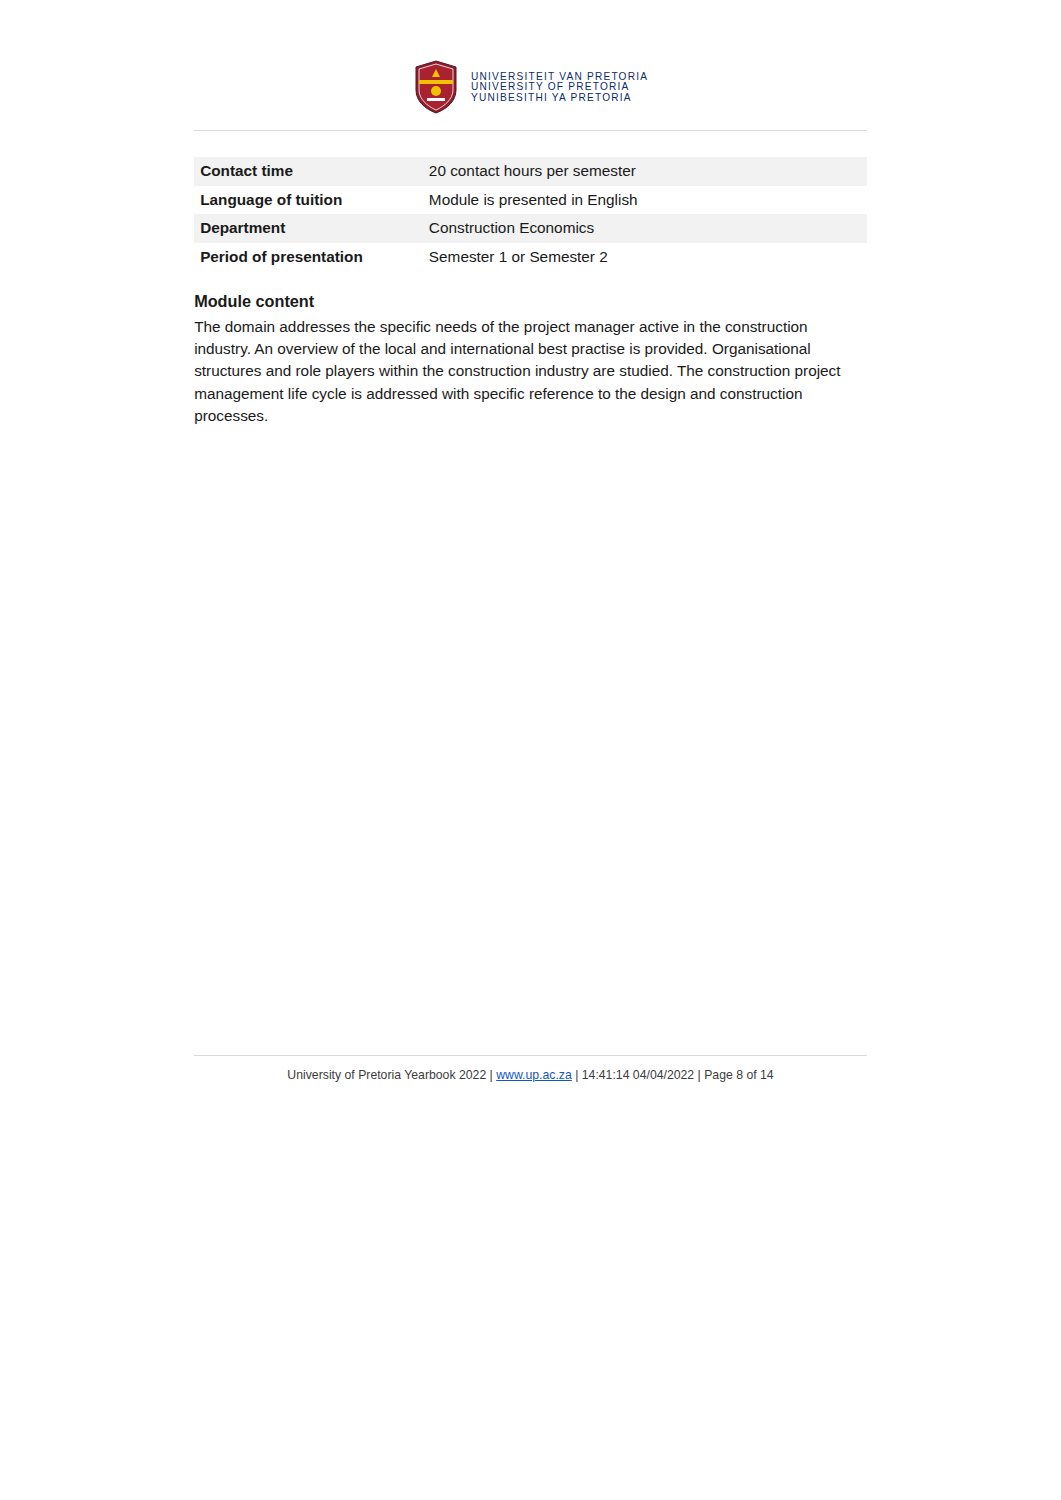Universiteit van Pretoria University of Pretoria Yunibesithi ya Pretoria
| Contact time | 20 contact hours per semester |
| Language of tuition | Module is presented in English |
| Department | Construction Economics |
| Period of presentation | Semester 1 or Semester 2 |
Module content
The domain addresses the specific needs of the project manager active in the construction industry. An overview of the local and international best practise is provided. Organisational structures and role players within the construction industry are studied. The construction project management life cycle is addressed with specific reference to the design and construction processes.
University of Pretoria Yearbook 2022 | www.up.ac.za | 14:41:14 04/04/2022 | Page 8 of 14